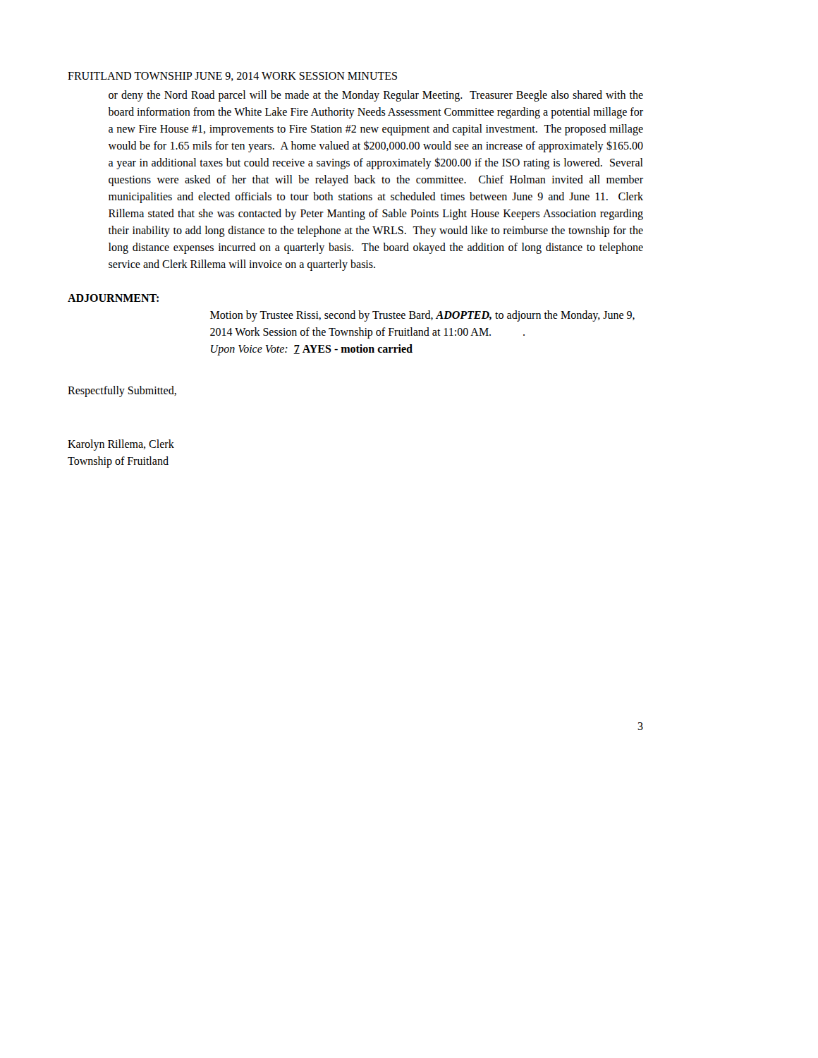FRUITLAND TOWNSHIP JUNE 9, 2014 WORK SESSION MINUTES
or deny the Nord Road parcel will be made at the Monday Regular Meeting. Treasurer Beegle also shared with the board information from the White Lake Fire Authority Needs Assessment Committee regarding a potential millage for a new Fire House #1, improvements to Fire Station #2 new equipment and capital investment. The proposed millage would be for 1.65 mils for ten years. A home valued at $200,000.00 would see an increase of approximately $165.00 a year in additional taxes but could receive a savings of approximately $200.00 if the ISO rating is lowered. Several questions were asked of her that will be relayed back to the committee. Chief Holman invited all member municipalities and elected officials to tour both stations at scheduled times between June 9 and June 11. Clerk Rillema stated that she was contacted by Peter Manting of Sable Points Light House Keepers Association regarding their inability to add long distance to the telephone at the WRLS. They would like to reimburse the township for the long distance expenses incurred on a quarterly basis. The board okayed the addition of long distance to telephone service and Clerk Rillema will invoice on a quarterly basis.
ADJOURNMENT:
Motion by Trustee Rissi, second by Trustee Bard, ADOPTED, to adjourn the Monday, June 9, 2014 Work Session of the Township of Fruitland at 11:00 AM. .
Upon Voice Vote: 7 AYES - motion carried
Respectfully Submitted,
Karolyn Rillema, Clerk
Township of Fruitland
3